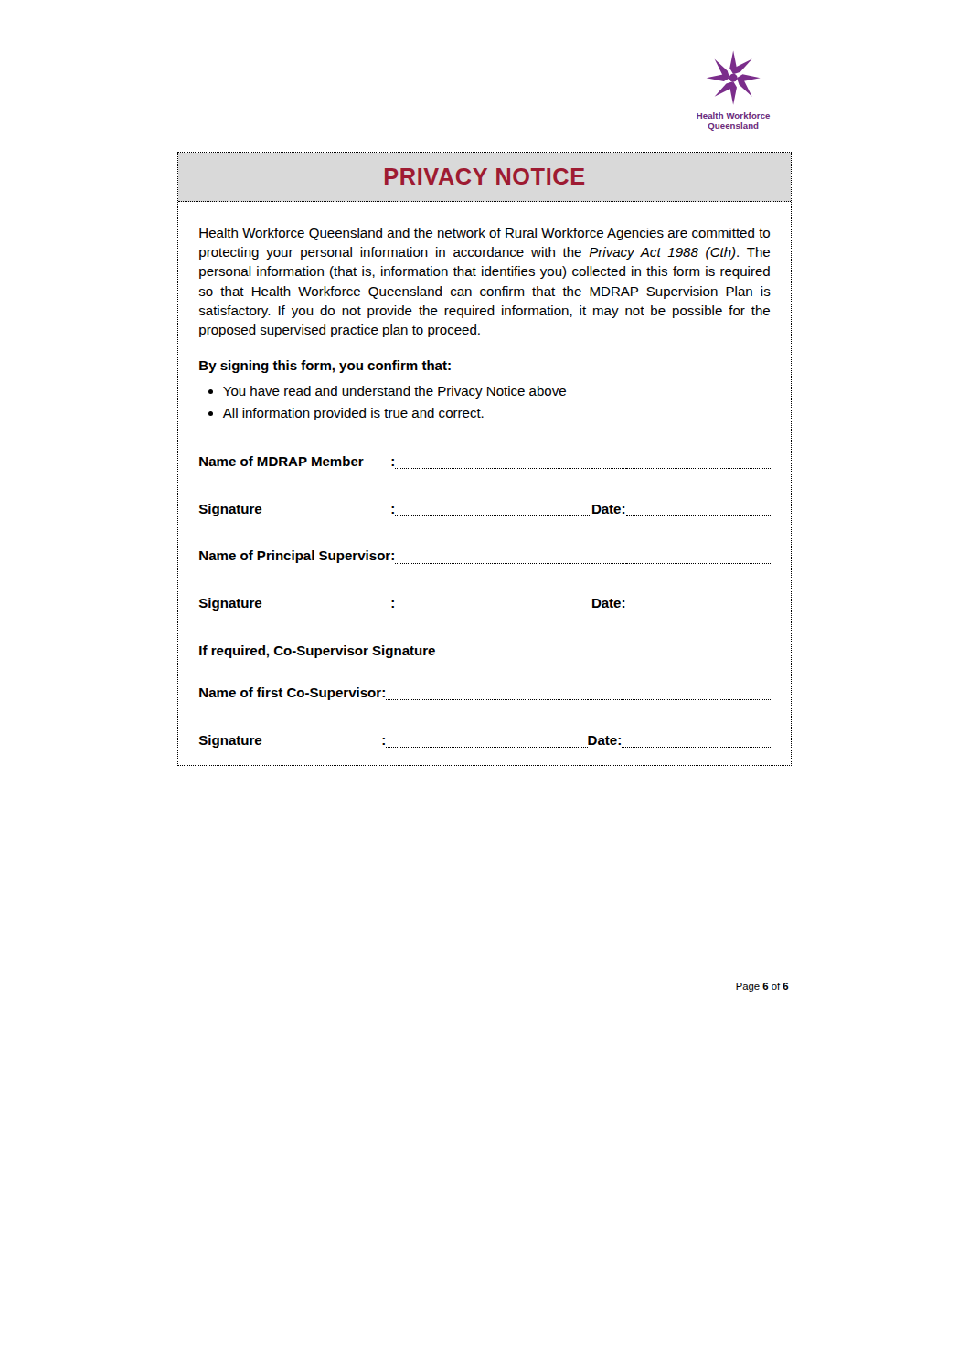Health Workforce
Queensland
PRIVACY NOTICE
Health Workforce Queensland and the network of Rural Workforce Agencies are committed to protecting your personal information in accordance with the Privacy Act 1988 (Cth). The personal information (that is, information that identifies you) collected in this form is required so that Health Workforce Queensland can confirm that the MDRAP Supervision Plan is satisfactory. If you do not provide the required information, it may not be possible for the proposed supervised practice plan to proceed.
By signing this form, you confirm that:
You have read and understand the Privacy Notice above
All information provided is true and correct.
| Name of MDRAP Member | : | |
| Signature | : | | Date: | |
| Name of Principal Supervisor | : | |
| Signature | : | | Date: | |
If required, Co-Supervisor Signature
| Name of first Co-Supervisor | : | |
| Signature | : | | Date: | |
Page 6 of 6